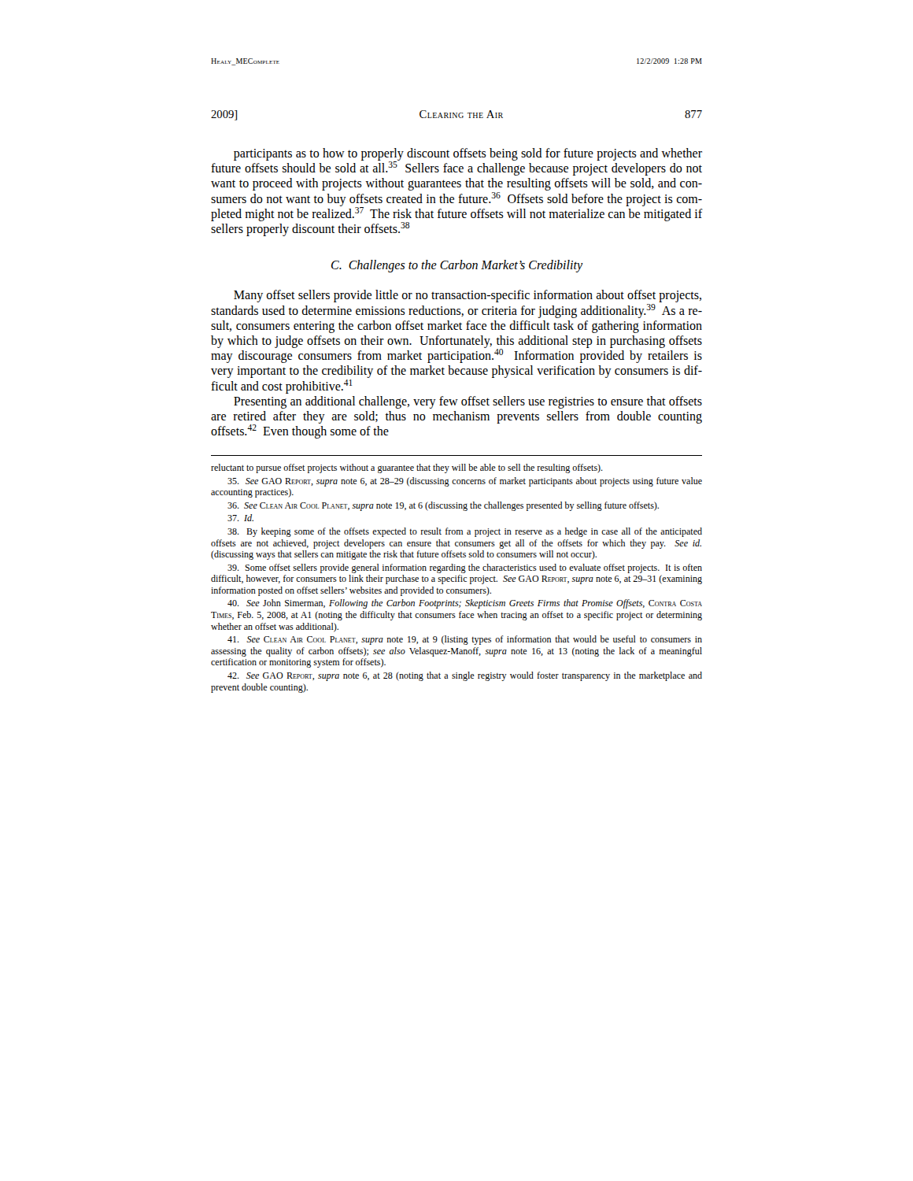Healy_MEComplete
12/2/2009 1:28 PM
2009]
Clearing the Air
877
participants as to how to properly discount offsets being sold for future projects and whether future offsets should be sold at all.35 Sellers face a challenge because project developers do not want to proceed with projects without guarantees that the resulting offsets will be sold, and consumers do not want to buy offsets created in the future.36 Offsets sold before the project is completed might not be realized.37 The risk that future offsets will not materialize can be mitigated if sellers properly discount their offsets.38
C. Challenges to the Carbon Market’s Credibility
Many offset sellers provide little or no transaction-specific information about offset projects, standards used to determine emissions reductions, or criteria for judging additionality.39 As a result, consumers entering the carbon offset market face the difficult task of gathering information by which to judge offsets on their own. Unfortunately, this additional step in purchasing offsets may discourage consumers from market participation.40 Information provided by retailers is very important to the credibility of the market because physical verification by consumers is difficult and cost prohibitive.41
Presenting an additional challenge, very few offset sellers use registries to ensure that offsets are retired after they are sold; thus no mechanism prevents sellers from double counting offsets.42 Even though some of the
reluctant to pursue offset projects without a guarantee that they will be able to sell the resulting offsets).
35. See GAO Report, supra note 6, at 28–29 (discussing concerns of market participants about projects using future value accounting practices).
36. See Clean Air Cool Planet, supra note 19, at 6 (discussing the challenges presented by selling future offsets).
37. Id.
38. By keeping some of the offsets expected to result from a project in reserve as a hedge in case all of the anticipated offsets are not achieved, project developers can ensure that consumers get all of the offsets for which they pay. See id. (discussing ways that sellers can mitigate the risk that future offsets sold to consumers will not occur).
39. Some offset sellers provide general information regarding the characteristics used to evaluate offset projects. It is often difficult, however, for consumers to link their purchase to a specific project. See GAO Report, supra note 6, at 29–31 (examining information posted on offset sellers’ websites and provided to consumers).
40. See John Simerman, Following the Carbon Footprints; Skepticism Greets Firms that Promise Offsets, Contra Costa Times, Feb. 5, 2008, at A1 (noting the difficulty that consumers face when tracing an offset to a specific project or determining whether an offset was additional).
41. See Clean Air Cool Planet, supra note 19, at 9 (listing types of information that would be useful to consumers in assessing the quality of carbon offsets); see also Velasquez-Manoff, supra note 16, at 13 (noting the lack of a meaningful certification or monitoring system for offsets).
42. See GAO Report, supra note 6, at 28 (noting that a single registry would foster transparency in the marketplace and prevent double counting).